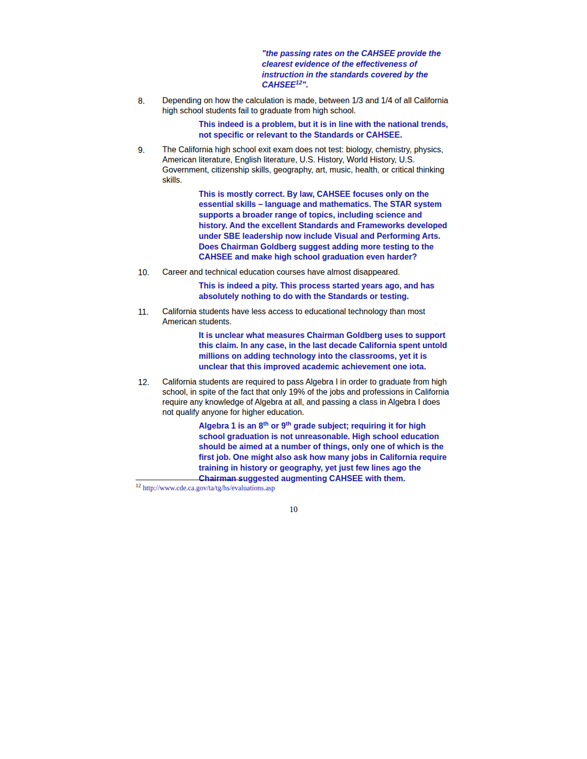"the passing rates on the CAHSEE provide the clearest evidence of the effectiveness of instruction in the standards covered by the CAHSEE12".
8. Depending on how the calculation is made, between 1/3 and 1/4 of all California high school students fail to graduate from high school.
This indeed is a problem, but it is in line with the national trends, not specific or relevant to the Standards or CAHSEE.
9. The California high school exit exam does not test: biology, chemistry, physics, American literature, English literature, U.S. History, World History, U.S. Government, citizenship skills, geography, art, music, health, or critical thinking skills.
This is mostly correct. By law, CAHSEE focuses only on the essential skills – language and mathematics. The STAR system supports a broader range of topics, including science and history. And the excellent Standards and Frameworks developed under SBE leadership now include Visual and Performing Arts. Does Chairman Goldberg suggest adding more testing to the CAHSEE and make high school graduation even harder?
10. Career and technical education courses have almost disappeared.
This is indeed a pity. This process started years ago, and has absolutely nothing to do with the Standards or testing.
11. California students have less access to educational technology than most American students.
It is unclear what measures Chairman Goldberg uses to support this claim. In any case, in the last decade California spent untold millions on adding technology into the classrooms, yet it is unclear that this improved academic achievement one iota.
12. California students are required to pass Algebra I in order to graduate from high school, in spite of the fact that only 19% of the jobs and professions in California require any knowledge of Algebra at all, and passing a class in Algebra I does not qualify anyone for higher education.
Algebra 1 is an 8th or 9th grade subject; requiring it for high school graduation is not unreasonable. High school education should be aimed at a number of things, only one of which is the first job. One might also ask how many jobs in California require training in history or geography, yet just few lines ago the Chairman suggested augmenting CAHSEE with them.
12 http://www.cde.ca.gov/ta/tg/hs/evaluations.asp
10